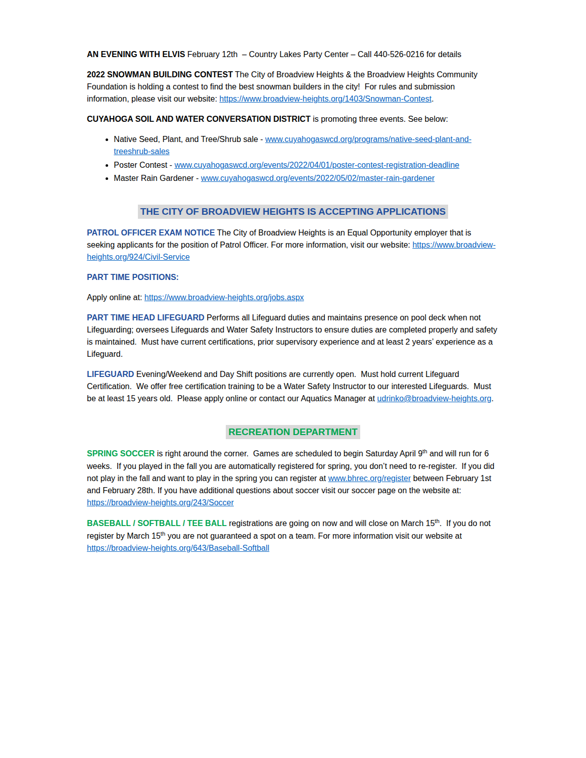AN EVENING WITH ELVIS February 12th – Country Lakes Party Center – Call 440-526-0216 for details
2022 SNOWMAN BUILDING CONTEST The City of Broadview Heights & the Broadview Heights Community Foundation is holding a contest to find the best snowman builders in the city! For rules and submission information, please visit our website: https://www.broadview-heights.org/1403/Snowman-Contest.
CUYAHOGA SOIL AND WATER CONVERSATION DISTRICT is promoting three events. See below:
Native Seed, Plant, and Tree/Shrub sale - www.cuyahogaswcd.org/programs/native-seed-plant-and-treeshrub-sales
Poster Contest - www.cuyahogaswcd.org/events/2022/04/01/poster-contest-registration-deadline
Master Rain Gardener - www.cuyahogaswcd.org/events/2022/05/02/master-rain-gardener
THE CITY OF BROADVIEW HEIGHTS IS ACCEPTING APPLICATIONS
PATROL OFFICER EXAM NOTICE The City of Broadview Heights is an Equal Opportunity employer that is seeking applicants for the position of Patrol Officer. For more information, visit our website: https://www.broadview-heights.org/924/Civil-Service
PART TIME POSITIONS:
Apply online at: https://www.broadview-heights.org/jobs.aspx
PART TIME HEAD LIFEGUARD Performs all Lifeguard duties and maintains presence on pool deck when not Lifeguarding; oversees Lifeguards and Water Safety Instructors to ensure duties are completed properly and safety is maintained. Must have current certifications, prior supervisory experience and at least 2 years’ experience as a Lifeguard.
LIFEGUARD Evening/Weekend and Day Shift positions are currently open. Must hold current Lifeguard Certification. We offer free certification training to be a Water Safety Instructor to our interested Lifeguards. Must be at least 15 years old. Please apply online or contact our Aquatics Manager at udrinko@broadview-heights.org.
RECREATION DEPARTMENT
SPRING SOCCER is right around the corner. Games are scheduled to begin Saturday April 9th and will run for 6 weeks. If you played in the fall you are automatically registered for spring, you don’t need to re-register. If you did not play in the fall and want to play in the spring you can register at www.bhrec.org/register between February 1st and February 28th. If you have additional questions about soccer visit our soccer page on the website at: https://broadview-heights.org/243/Soccer
BASEBALL / SOFTBALL / TEE BALL registrations are going on now and will close on March 15th. If you do not register by March 15th you are not guaranteed a spot on a team. For more information visit our website at https://broadview-heights.org/643/Baseball-Softball